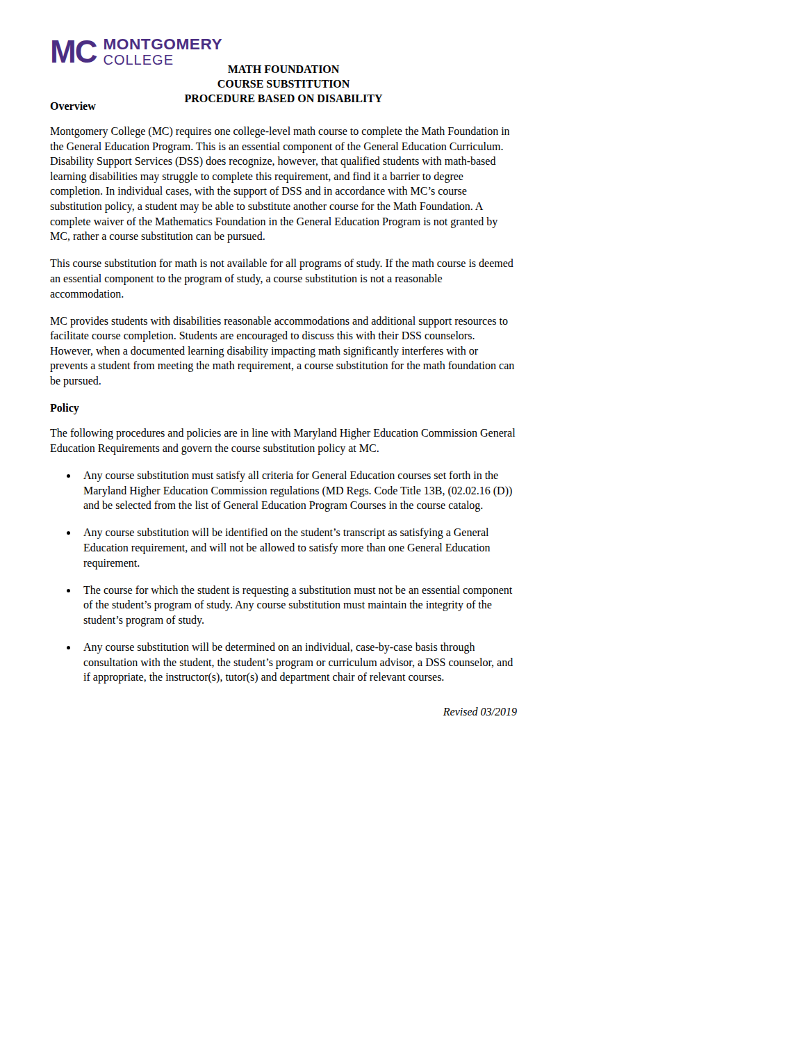MC MONTGOMERY COLLEGE
Math Foundation
Course Substitution
Procedure Based on Disability
Overview
Montgomery College (MC) requires one college-level math course to complete the Math Foundation in the General Education Program. This is an essential component of the General Education Curriculum. Disability Support Services (DSS) does recognize, however, that qualified students with math-based learning disabilities may struggle to complete this requirement, and find it a barrier to degree completion. In individual cases, with the support of DSS and in accordance with MC’s course substitution policy, a student may be able to substitute another course for the Math Foundation. A complete waiver of the Mathematics Foundation in the General Education Program is not granted by MC, rather a course substitution can be pursued.
This course substitution for math is not available for all programs of study. If the math course is deemed an essential component to the program of study, a course substitution is not a reasonable accommodation.
MC provides students with disabilities reasonable accommodations and additional support resources to facilitate course completion. Students are encouraged to discuss this with their DSS counselors. However, when a documented learning disability impacting math significantly interferes with or prevents a student from meeting the math requirement, a course substitution for the math foundation can be pursued.
Policy
The following procedures and policies are in line with Maryland Higher Education Commission General Education Requirements and govern the course substitution policy at MC.
Any course substitution must satisfy all criteria for General Education courses set forth in the Maryland Higher Education Commission regulations (MD Regs. Code Title 13B, (02.02.16 (D)) and be selected from the list of General Education Program Courses in the course catalog.
Any course substitution will be identified on the student’s transcript as satisfying a General Education requirement, and will not be allowed to satisfy more than one General Education requirement.
The course for which the student is requesting a substitution must not be an essential component of the student’s program of study. Any course substitution must maintain the integrity of the student’s program of study.
Any course substitution will be determined on an individual, case-by-case basis through consultation with the student, the student’s program or curriculum advisor, a DSS counselor, and if appropriate, the instructor(s), tutor(s) and department chair of relevant courses.
Revised 03/2019